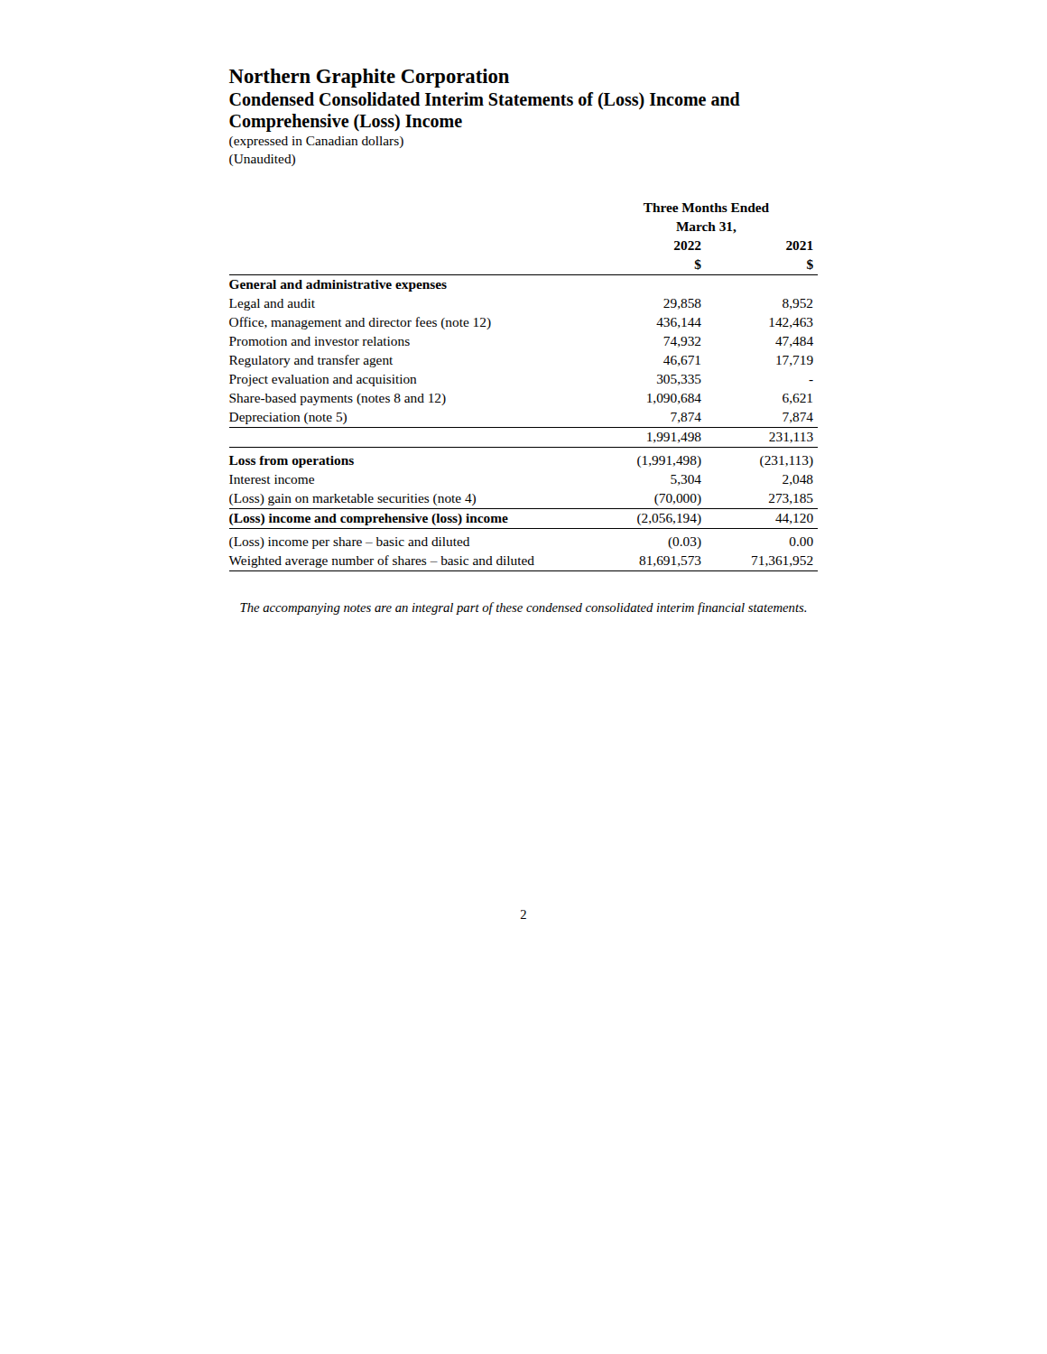Northern Graphite Corporation
Condensed Consolidated Interim Statements of (Loss) Income and Comprehensive (Loss) Income
(expressed in Canadian dollars)
(Unaudited)
| | Three Months Ended |
| | March 31, |
| | 2022 | 2021 |
| | $ | $ |
| General and administrative expenses | | |
| Legal and audit | 29,858 | 8,952 |
| Office, management and director fees (note 12) | 436,144 | 142,463 |
| Promotion and investor relations | 74,932 | 47,484 |
| Regulatory and transfer agent | 46,671 | 17,719 |
| Project evaluation and acquisition | 305,335 | - |
| Share-based payments (notes 8 and 12) | 1,090,684 | 6,621 |
| Depreciation (note 5) | 7,874 | 7,874 |
| | 1,991,498 | 231,113 |
| Loss from operations | (1,991,498) | (231,113) |
| Interest income | 5,304 | 2,048 |
| (Loss) gain on marketable securities (note 4) | (70,000) | 273,185 |
| (Loss) income and comprehensive (loss) income | (2,056,194) | 44,120 |
| (Loss) income per share – basic and diluted | (0.03) | 0.00 |
| Weighted average number of shares – basic and diluted | 81,691,573 | 71,361,952 |
The accompanying notes are an integral part of these condensed consolidated interim financial statements.
2